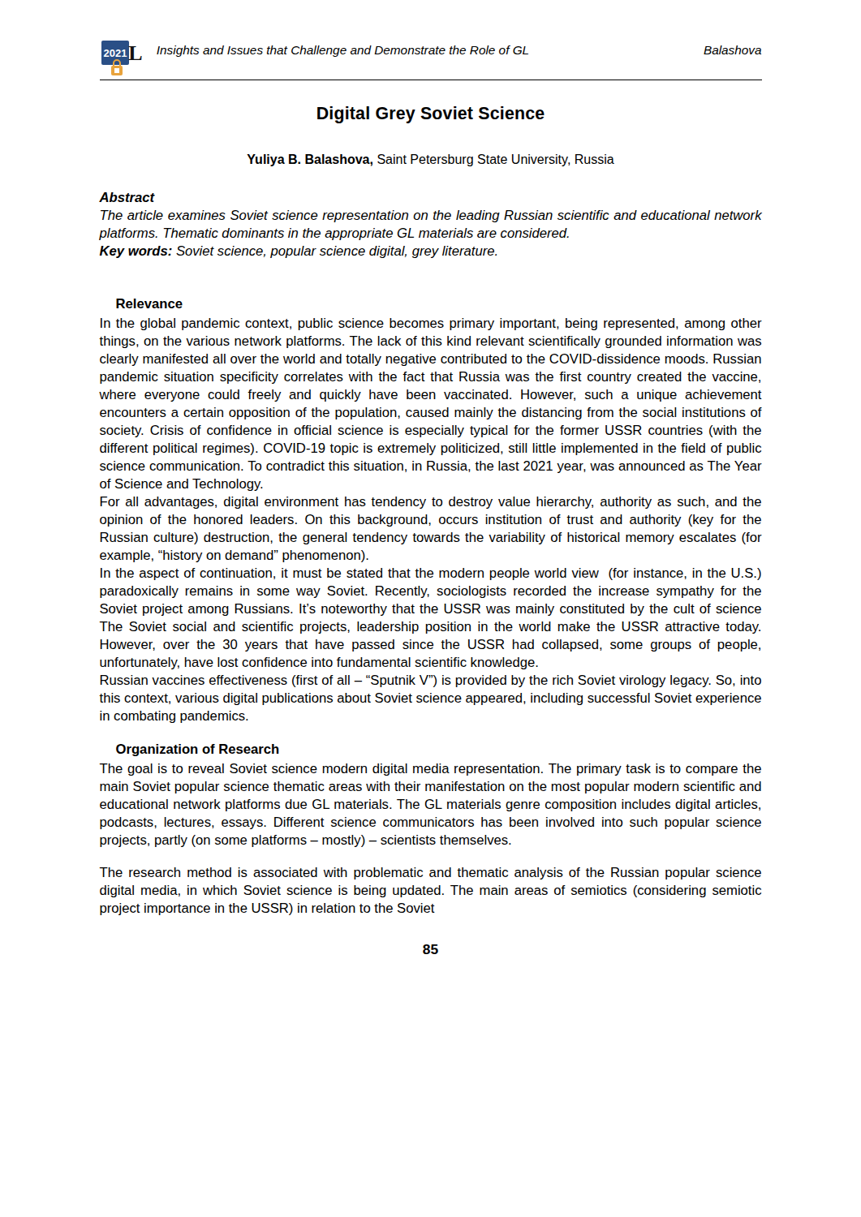GL 2021 logo 2021 L
Insights and Issues that Challenge and Demonstrate the Role of GL Balashova
Digital Grey Soviet Science
Yuliya B. Balashova, Saint Petersburg State University, Russia
Abstract
The article examines Soviet science representation on the leading Russian scientific and educational network platforms. Thematic dominants in the appropriate GL materials are considered.
Key words: Soviet science, popular science digital, grey literature.
Relevance
In the global pandemic context, public science becomes primary important, being represented, among other things, on the various network platforms. The lack of this kind relevant scientifically grounded information was clearly manifested all over the world and totally negative contributed to the COVID-dissidence moods. Russian pandemic situation specificity correlates with the fact that Russia was the first country created the vaccine, where everyone could freely and quickly have been vaccinated. However, such a unique achievement encounters a certain opposition of the population, caused mainly the distancing from the social institutions of society. Crisis of confidence in official science is especially typical for the former USSR countries (with the different political regimes). COVID-19 topic is extremely politicized, still little implemented in the field of public science communication. To contradict this situation, in Russia, the last 2021 year, was announced as The Year of Science and Technology.
For all advantages, digital environment has tendency to destroy value hierarchy, authority as such, and the opinion of the honored leaders. On this background, occurs institution of trust and authority (key for the Russian culture) destruction, the general tendency towards the variability of historical memory escalates (for example, “history on demand” phenomenon).
In the aspect of continuation, it must be stated that the modern people world view (for instance, in the U.S.) paradoxically remains in some way Soviet. Recently, sociologists recorded the increase sympathy for the Soviet project among Russians. It’s noteworthy that the USSR was mainly constituted by the cult of science The Soviet social and scientific projects, leadership position in the world make the USSR attractive today. However, over the 30 years that have passed since the USSR had collapsed, some groups of people, unfortunately, have lost confidence into fundamental scientific knowledge.
Russian vaccines effectiveness (first of all – “Sputnik V”) is provided by the rich Soviet virology legacy. So, into this context, various digital publications about Soviet science appeared, including successful Soviet experience in combating pandemics.
Organization of Research
The goal is to reveal Soviet science modern digital media representation. The primary task is to compare the main Soviet popular science thematic areas with their manifestation on the most popular modern scientific and educational network platforms due GL materials. The GL materials genre composition includes digital articles, podcasts, lectures, essays. Different science communicators has been involved into such popular science projects, partly (on some platforms – mostly) – scientists themselves.
The research method is associated with problematic and thematic analysis of the Russian popular science digital media, in which Soviet science is being updated. The main areas of semiotics (considering semiotic project importance in the USSR) in relation to the Soviet
85